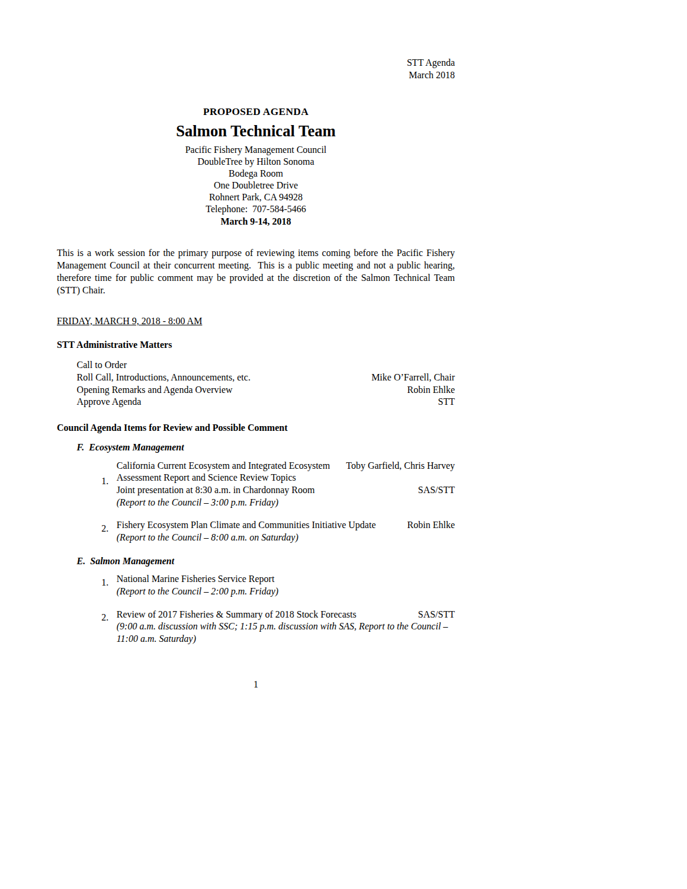STT Agenda
March 2018
PROPOSED AGENDA
Salmon Technical Team
Pacific Fishery Management Council
DoubleTree by Hilton Sonoma
Bodega Room
One Doubletree Drive
Rohnert Park, CA 94928
Telephone: 707-584-5466
March 9-14, 2018
This is a work session for the primary purpose of reviewing items coming before the Pacific Fishery Management Council at their concurrent meeting. This is a public meeting and not a public hearing, therefore time for public comment may be provided at the discretion of the Salmon Technical Team (STT) Chair.
FRIDAY, MARCH 9, 2018 - 8:00 AM
STT Administrative Matters
| Call to Order | |
| Roll Call, Introductions, Announcements, etc. | Mike O’Farrell, Chair |
| Opening Remarks and Agenda Overview | Robin Ehlke |
| Approve Agenda | STT |
Council Agenda Items for Review and Possible Comment
F. Ecosystem Management
| California Current Ecosystem and Integrated Ecosystem Assessment Report and Science Review Topics | Toby Garfield, Chris Harvey |
| Joint presentation at 8:30 a.m. in Chardonnay Room | SAS/STT |
(Report to the Council – 3:00 p.m. Friday)
| Fishery Ecosystem Plan Climate and Communities Initiative Update | Robin Ehlke |
(Report to the Council – 8:00 a.m. on Saturday)
E. Salmon Management
| National Marine Fisheries Service Report | |
(Report to the Council – 2:00 p.m. Friday)
| Review of 2017 Fisheries & Summary of 2018 Stock Forecasts | SAS/STT |
(9:00 a.m. discussion with SSC; 1:15 p.m. discussion with SAS, Report to the Council – 11:00 a.m. Saturday)
1